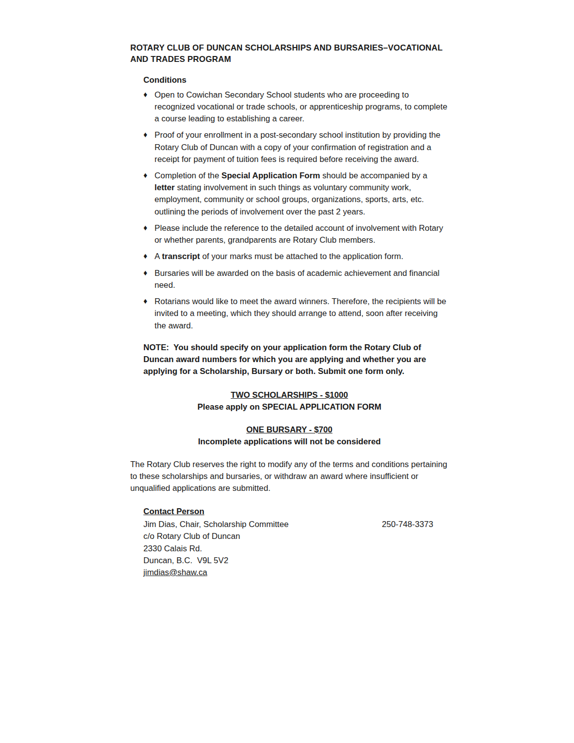ROTARY CLUB OF DUNCAN SCHOLARSHIPS AND BURSARIES–VOCATIONAL
AND TRADES PROGRAM
Conditions
Open to Cowichan Secondary School students who are proceeding to recognized vocational or trade schools, or apprenticeship programs, to complete a course leading to establishing a career.
Proof of your enrollment in a post-secondary school institution by providing the Rotary Club of Duncan with a copy of your confirmation of registration and a receipt for payment of tuition fees is required before receiving the award.
Completion of the Special Application Form should be accompanied by a letter stating involvement in such things as voluntary community work, employment, community or school groups, organizations, sports, arts, etc. outlining the periods of involvement over the past 2 years.
Please include the reference to the detailed account of involvement with Rotary or whether parents, grandparents are Rotary Club members.
A transcript of your marks must be attached to the application form.
Bursaries will be awarded on the basis of academic achievement and financial need.
Rotarians would like to meet the award winners. Therefore, the recipients will be invited to a meeting, which they should arrange to attend, soon after receiving the award.
NOTE: You should specify on your application form the Rotary Club of Duncan award numbers for which you are applying and whether you are applying for a Scholarship, Bursary or both. Submit one form only.
TWO SCHOLARSHIPS - $1000 Please apply on SPECIAL APPLICATION FORM
ONE BURSARY - $700 Incomplete applications will not be considered
The Rotary Club reserves the right to modify any of the terms and conditions pertaining to these scholarships and bursaries, or withdraw an award where insufficient or unqualified applications are submitted.
Contact Person
Jim Dias, Chair, Scholarship Committee 250-748-3373
c/o Rotary Club of Duncan
2330 Calais Rd.
Duncan, B.C. V9L 5V2
jimdias@shaw.ca